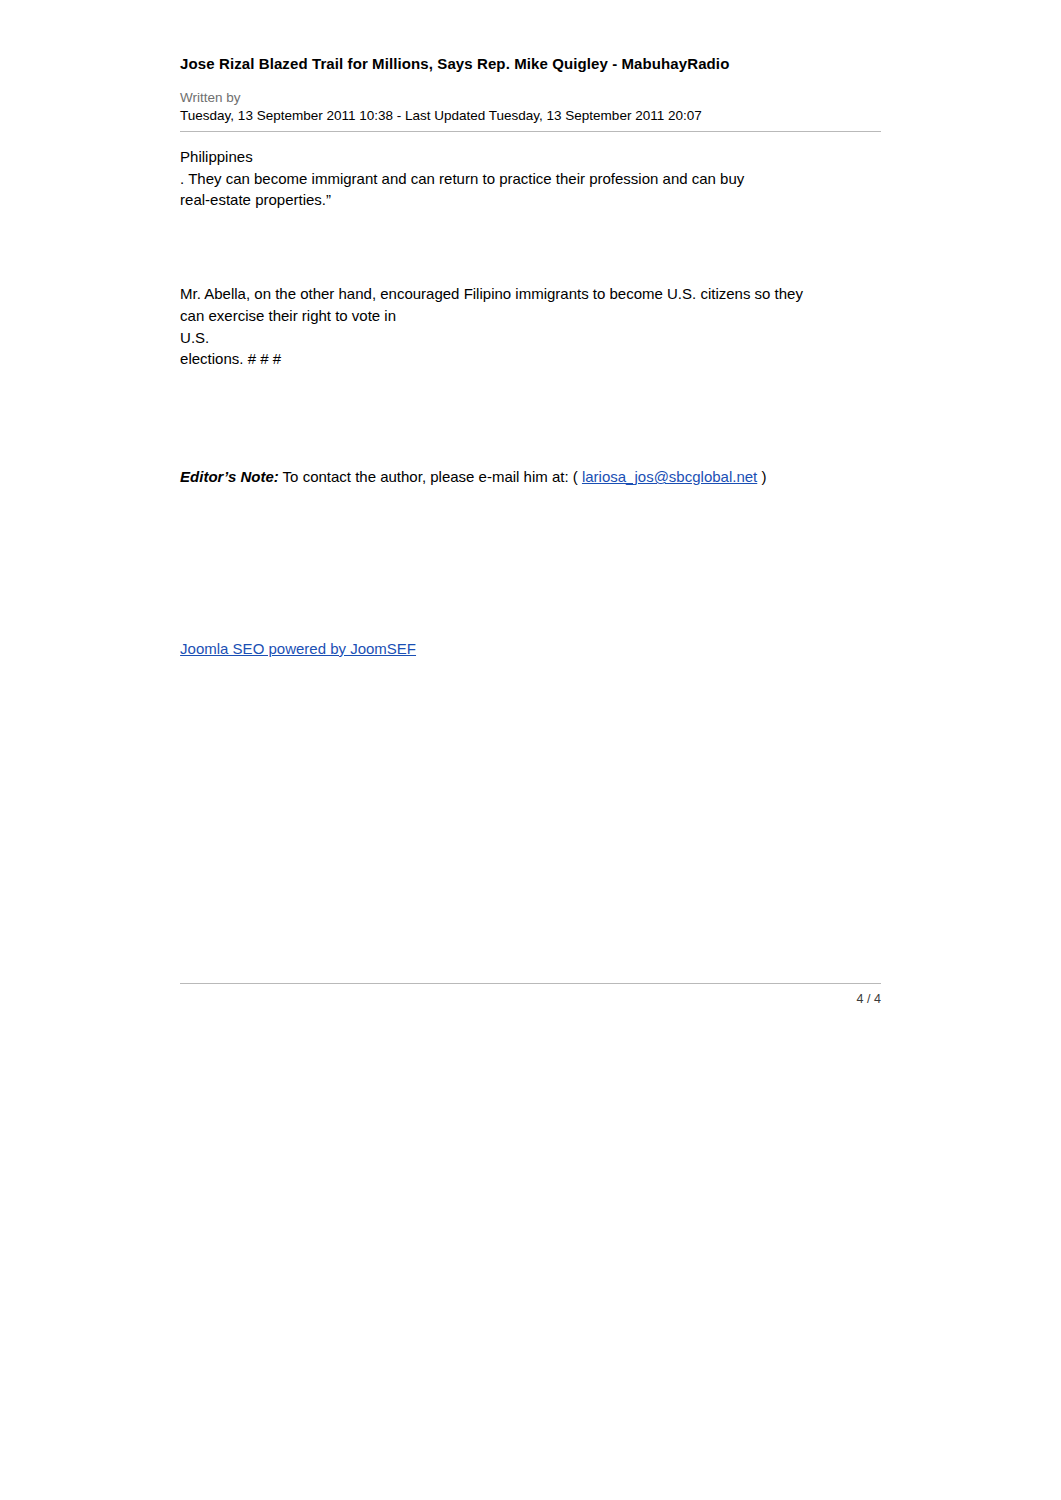Jose Rizal Blazed Trail for Millions, Says Rep. Mike Quigley - MabuhayRadio
Written by
Tuesday, 13 September 2011 10:38 - Last Updated Tuesday, 13 September 2011 20:07
Philippines
. They can become immigrant and can return to practice their profession and can buy
real-estate properties.”
Mr. Abella, on the other hand, encouraged Filipino immigrants to become U.S. citizens so they
can exercise their right to vote in
U.S.
elections. # # #
Editor’s Note: To contact the author, please e-mail him at: ( lariosa_jos@sbcglobal.net )
Joomla SEO powered by JoomSEF
4 / 4